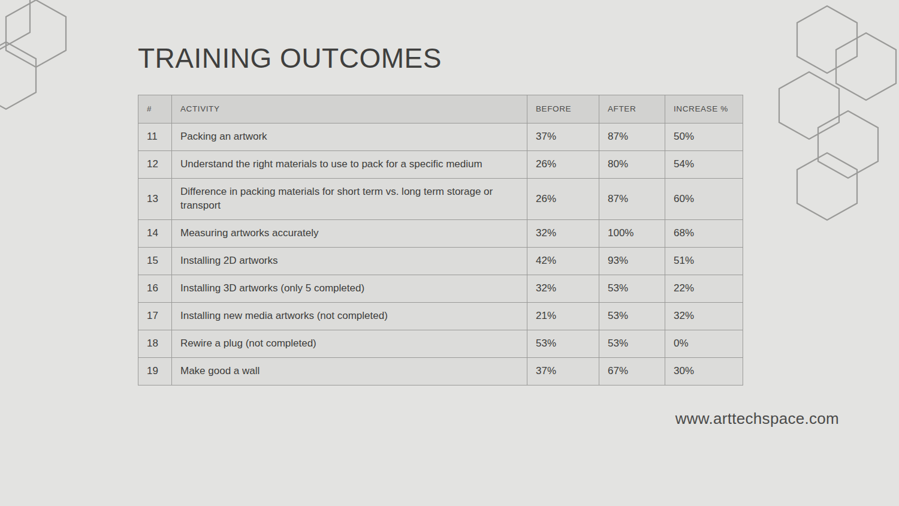TRAINING OUTCOMES
Training outcomes before and after, with percentage increase
| # | Activity | Before | After | Increase % |
| --- | --- | --- | --- | --- |
| 11 | Packing an artwork | 37% | 87% | 50% |
| 12 | Understand the right materials to use to pack for a specific medium | 26% | 80% | 54% |
| 13 | Difference in packing materials for short term vs. long term storage or transport | 26% | 87% | 60% |
| 14 | Measuring artworks accurately | 32% | 100% | 68% |
| 15 | Installing 2D artworks | 42% | 93% | 51% |
| 16 | Installing 3D artworks (only 5 completed) | 32% | 53% | 22% |
| 17 | Installing new media artworks (not completed) | 21% | 53% | 32% |
| 18 | Rewire a plug (not completed) | 53% | 53% | 0% |
| 19 | Make good a wall | 37% | 67% | 30% |
www.arttechspace.com